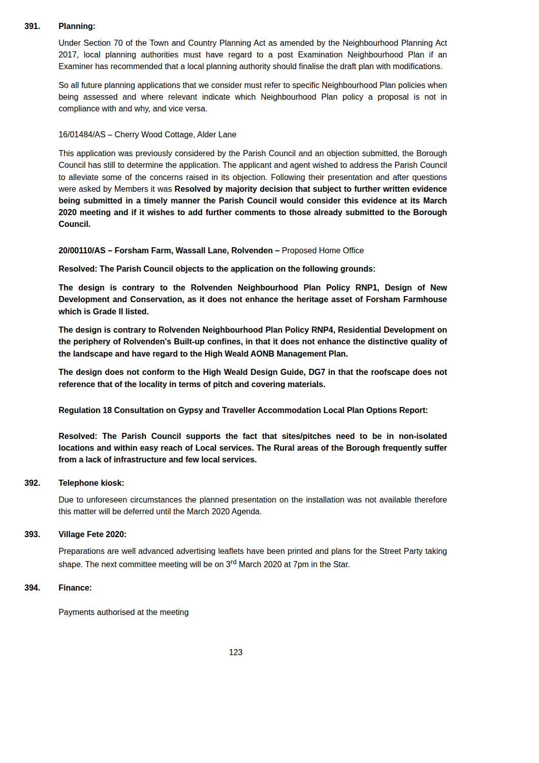391.
Planning:
Under Section 70 of the Town and Country Planning Act as amended by the Neighbourhood Planning Act 2017, local planning authorities must have regard to a post Examination Neighbourhood Plan if an Examiner has recommended that a local planning authority should finalise the draft plan with modifications.
So all future planning applications that we consider must refer to specific Neighbourhood Plan policies when being assessed and where relevant indicate which Neighbourhood Plan policy a proposal is not in compliance with and why, and vice versa.
16/01484/AS – Cherry Wood Cottage, Alder Lane
This application was previously considered by the Parish Council and an objection submitted, the Borough Council has still to determine the application. The applicant and agent wished to address the Parish Council to alleviate some of the concerns raised in its objection. Following their presentation and after questions were asked by Members it was Resolved by majority decision that subject to further written evidence being submitted in a timely manner the Parish Council would consider this evidence at its March 2020 meeting and if it wishes to add further comments to those already submitted to the Borough Council.
20/00110/AS – Forsham Farm, Wassall Lane, Rolvenden – Proposed Home Office
Resolved: The Parish Council objects to the application on the following grounds:
The design is contrary to the Rolvenden Neighbourhood Plan Policy RNP1, Design of New Development and Conservation, as it does not enhance the heritage asset of Forsham Farmhouse which is Grade II listed.
The design is contrary to Rolvenden Neighbourhood Plan Policy RNP4, Residential Development on the periphery of Rolvenden's Built-up confines, in that it does not enhance the distinctive quality of the landscape and have regard to the High Weald AONB Management Plan.
The design does not conform to the High Weald Design Guide, DG7 in that the roofscape does not reference that of the locality in terms of pitch and covering materials.
Regulation 18 Consultation on Gypsy and Traveller Accommodation Local Plan Options Report:
Resolved: The Parish Council supports the fact that sites/pitches need to be in non-isolated locations and within easy reach of Local services. The Rural areas of the Borough frequently suffer from a lack of infrastructure and few local services.
392.
Telephone kiosk:
Due to unforeseen circumstances the planned presentation on the installation was not available therefore this matter will be deferred until the March 2020 Agenda.
393.
Village Fete 2020:
Preparations are well advanced advertising leaflets have been printed and plans for the Street Party taking shape. The next committee meeting will be on 3rd March 2020 at 7pm in the Star.
394.
Finance:
Payments authorised at the meeting
123